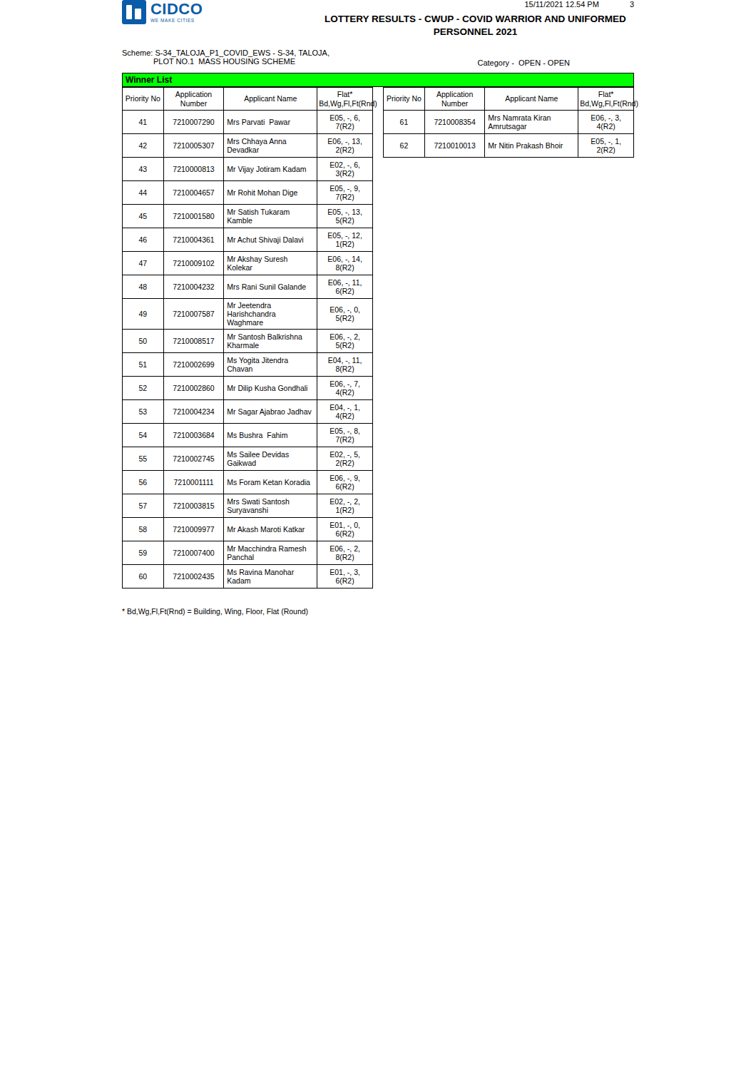CIDCO
WE MAKE CITIES
15/11/2021 12.54 PM 3
LOTTERY RESULTS - CWUP - COVID WARRIOR AND UNIFORMED
PERSONNEL 2021
Scheme: S-34_TALOJA_P1_COVID_EWS - S-34, TALOJA,
PLOT NO.1 MASS HOUSING SCHEME
Category - OPEN - OPEN
Winner List
| Priority No | Application Number | Applicant Name | Flat* Bd,Wg,Fl,Ft(Rnd) |
| --- | --- | --- | --- |
| 41 | 7210007290 | Mrs Parvati Pawar | E05, -, 6, 7(R2) |
| 42 | 7210005307 | Mrs Chhaya Anna Devadkar | E06, -, 13, 2(R2) |
| 43 | 7210000813 | Mr Vijay Jotiram Kadam | E02, -, 6, 3(R2) |
| 44 | 7210004657 | Mr Rohit Mohan Dige | E05, -, 9, 7(R2) |
| 45 | 7210001580 | Mr Satish Tukaram Kamble | E05, -, 13, 5(R2) |
| 46 | 7210004361 | Mr Achut Shivaji Dalavi | E05, -, 12, 1(R2) |
| 47 | 7210009102 | Mr Akshay Suresh Kolekar | E06, -, 14, 8(R2) |
| 48 | 7210004232 | Mrs Rani Sunil Galande | E06, -, 11, 6(R2) |
| 49 | 7210007587 | Mr Jeetendra Harishchandra Waghmare | E06, -, 0, 5(R2) |
| 50 | 7210008517 | Mr Santosh Balkrishna Kharmale | E06, -, 2, 5(R2) |
| 51 | 7210002699 | Ms Yogita Jitendra Chavan | E04, -, 11, 8(R2) |
| 52 | 7210002860 | Mr Dilip Kusha Gondhali | E06, -, 7, 4(R2) |
| 53 | 7210004234 | Mr Sagar Ajabrao Jadhav | E04, -, 1, 4(R2) |
| 54 | 7210003684 | Ms Bushra Fahim | E05, -, 8, 7(R2) |
| 55 | 7210002745 | Ms Sailee Devidas Gaikwad | E02, -, 5, 2(R2) |
| 56 | 7210001111 | Ms Foram Ketan Koradia | E06, -, 9, 6(R2) |
| 57 | 7210003815 | Mrs Swati Santosh Suryavanshi | E02, -, 2, 1(R2) |
| 58 | 7210009977 | Mr Akash Maroti Katkar | E01, -, 0, 6(R2) |
| 59 | 7210007400 | Mr Macchindra Ramesh Panchal | E06, -, 2, 8(R2) |
| 60 | 7210002435 | Ms Ravina Manohar Kadam | E01, -, 3, 6(R2) |
| Priority No | Application Number | Applicant Name | Flat* Bd,Wg,Fl,Ft(Rnd) |
| --- | --- | --- | --- |
| 61 | 7210008354 | Mrs Namrata Kiran Amrutsagar | E06, -, 3, 4(R2) |
| 62 | 7210010013 | Mr Nitin Prakash Bhoir | E05, -, 1, 2(R2) |
* Bd,Wg,Fl,Ft(Rnd) = Building, Wing, Floor, Flat (Round)